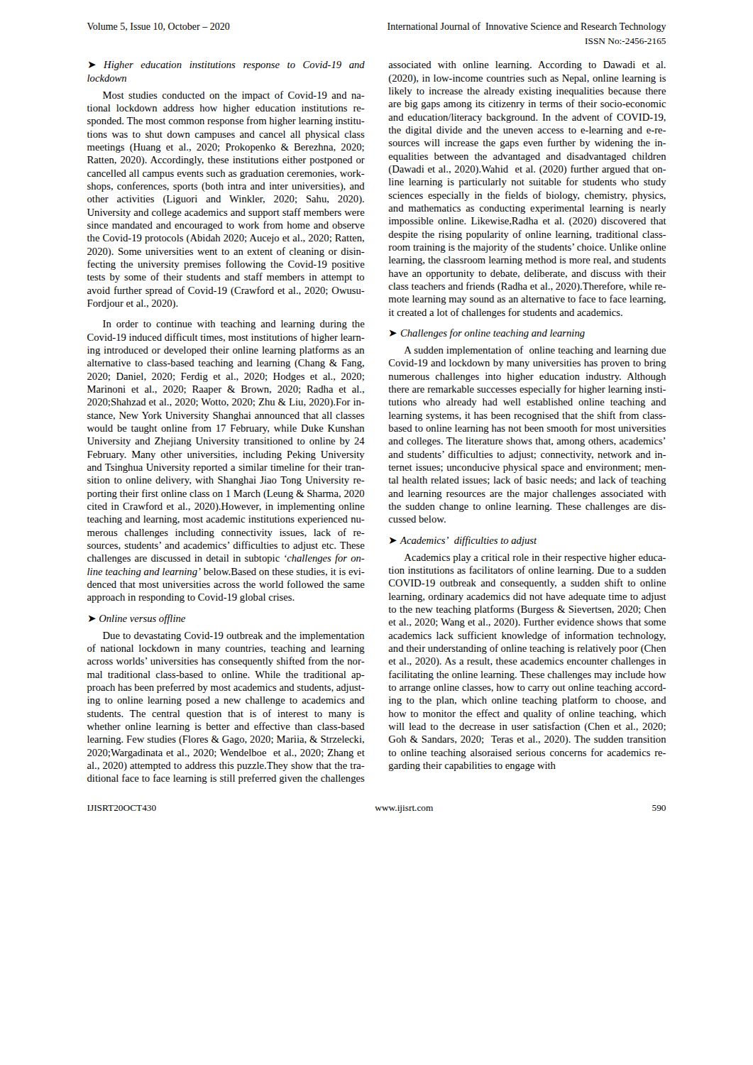Volume 5, Issue 10, October – 2020
International Journal of Innovative Science and Research Technology
ISSN No:-2456-2165
Higher education institutions response to Covid-19 and lockdown
Most studies conducted on the impact of Covid-19 and national lockdown address how higher education institutions responded. The most common response from higher learning institutions was to shut down campuses and cancel all physical class meetings (Huang et al., 2020; Prokopenko & Berezhna, 2020; Ratten, 2020). Accordingly, these institutions either postponed or cancelled all campus events such as graduation ceremonies, workshops, conferences, sports (both intra and inter universities), and other activities (Liguori and Winkler, 2020; Sahu, 2020). University and college academics and support staff members were since mandated and encouraged to work from home and observe the Covid-19 protocols (Abidah 2020; Aucejo et al., 2020; Ratten, 2020). Some universities went to an extent of cleaning or disinfecting the university premises following the Covid-19 positive tests by some of their students and staff members in attempt to avoid further spread of Covid-19 (Crawford et al., 2020; Owusu-Fordjour et al., 2020).
In order to continue with teaching and learning during the Covid-19 induced difficult times, most institutions of higher learning introduced or developed their online learning platforms as an alternative to class-based teaching and learning (Chang & Fang, 2020; Daniel, 2020; Ferdig et al., 2020; Hodges et al., 2020; Marinoni et al., 2020; Raaper & Brown, 2020; Radha et al., 2020;Shahzad et al., 2020; Wotto, 2020; Zhu & Liu, 2020).For instance, New York University Shanghai announced that all classes would be taught online from 17 February, while Duke Kunshan University and Zhejiang University transitioned to online by 24 February. Many other universities, including Peking University and Tsinghua University reported a similar timeline for their transition to online delivery, with Shanghai Jiao Tong University reporting their first online class on 1 March (Leung & Sharma, 2020 cited in Crawford et al., 2020).However, in implementing online teaching and learning, most academic institutions experienced numerous challenges including connectivity issues, lack of resources, students’ and academics’ difficulties to adjust etc. These challenges are discussed in detail in subtopic ‘challenges for online teaching and learning’ below.Based on these studies, it is evidenced that most universities across the world followed the same approach in responding to Covid-19 global crises.
Online versus offline
Due to devastating Covid-19 outbreak and the implementation of national lockdown in many countries, teaching and learning across worlds’ universities has consequently shifted from the normal traditional class-based to online. While the traditional approach has been preferred by most academics and students, adjusting to online learning posed a new challenge to academics and students. The central question that is of interest to many is whether online learning is better and effective than class-based learning. Few studies (Flores & Gago, 2020; Mariia, & Strzelecki, 2020;Wargadinata et al., 2020; Wendelboe et al., 2020; Zhang et al., 2020) attempted to address this puzzle.They show that the traditional face to face learning is still preferred given the challenges associated with online learning. According to Dawadi et al. (2020), in low-income countries such as Nepal, online learning is likely to increase the already existing inequalities because there are big gaps among its citizenry in terms of their socio-economic and education/literacy background. In the advent of COVID-19, the digital divide and the uneven access to e-learning and e-resources will increase the gaps even further by widening the inequalities between the advantaged and disadvantaged children (Dawadi et al., 2020).Wahid et al. (2020) further argued that online learning is particularly not suitable for students who study sciences especially in the fields of biology, chemistry, physics, and mathematics as conducting experimental learning is nearly impossible online. Likewise,Radha et al. (2020) discovered that despite the rising popularity of online learning, traditional classroom training is the majority of the students’ choice. Unlike online learning, the classroom learning method is more real, and students have an opportunity to debate, deliberate, and discuss with their class teachers and friends (Radha et al., 2020).Therefore, while remote learning may sound as an alternative to face to face learning, it created a lot of challenges for students and academics.
Challenges for online teaching and learning
A sudden implementation of online teaching and learning due Covid-19 and lockdown by many universities has proven to bring numerous challenges into higher education industry. Although there are remarkable successes especially for higher learning institutions who already had well established online teaching and learning systems, it has been recognised that the shift from class-based to online learning has not been smooth for most universities and colleges. The literature shows that, among others, academics’ and students’ difficulties to adjust; connectivity, network and internet issues; unconducive physical space and environment; mental health related issues; lack of basic needs; and lack of teaching and learning resources are the major challenges associated with the sudden change to online learning. These challenges are discussed below.
Academics’ difficulties to adjust
Academics play a critical role in their respective higher education institutions as facilitators of online learning. Due to a sudden COVID-19 outbreak and consequently, a sudden shift to online learning, ordinary academics did not have adequate time to adjust to the new teaching platforms (Burgess & Sievertsen, 2020; Chen et al., 2020; Wang et al., 2020). Further evidence shows that some academics lack sufficient knowledge of information technology, and their understanding of online teaching is relatively poor (Chen et al., 2020). As a result, these academics encounter challenges in facilitating the online learning. These challenges may include how to arrange online classes, how to carry out online teaching according to the plan, which online teaching platform to choose, and how to monitor the effect and quality of online teaching, which will lead to the decrease in user satisfaction (Chen et al., 2020; Goh & Sandars, 2020; Teras et al., 2020). The sudden transition to online teaching alsoraised serious concerns for academics regarding their capabilities to engage with
IJISRT20OCT430
www.ijisrt.com
590